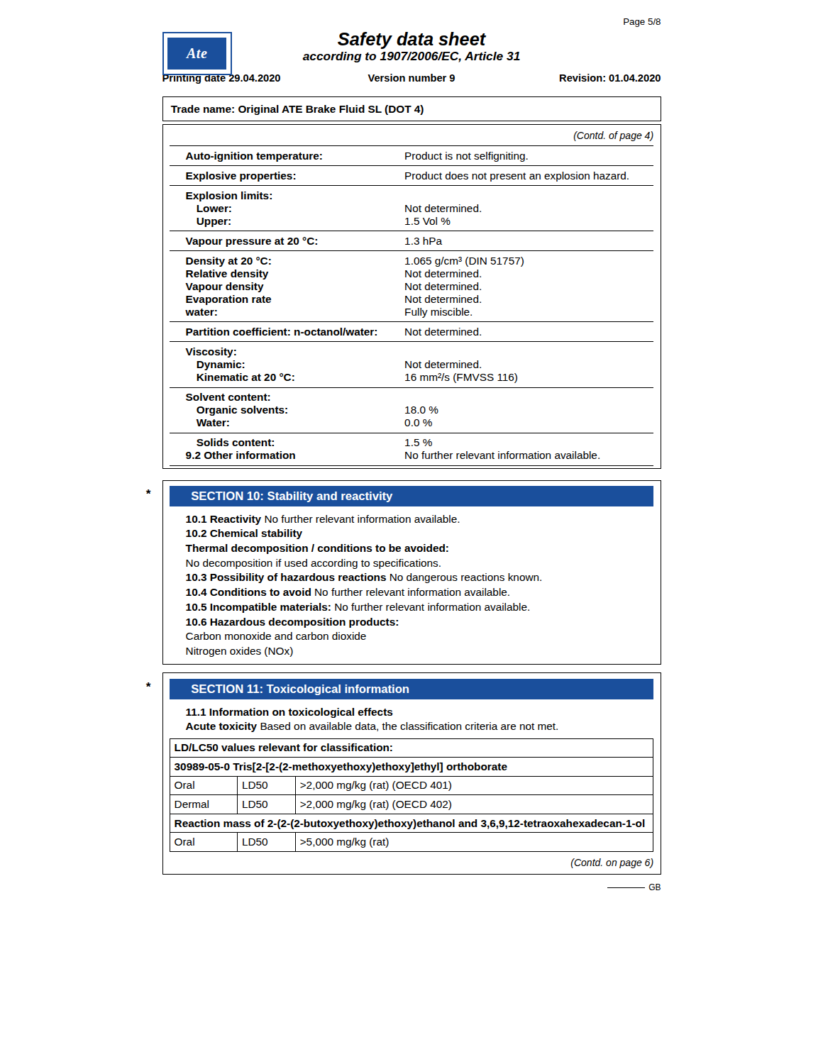Page 5/8
Ate
Safety data sheet
according to 1907/2006/EC, Article 31
Printing date 29.04.2020
Version number 9
Revision: 01.04.2020
Trade name: Original ATE Brake Fluid SL (DOT 4)
(Contd. of page 4)
| Auto-ignition temperature: | Product is not selfigniting. |
| Explosive properties: | Product does not present an explosion hazard. |
| Explosion limits: Lower: Upper: | Not determined. 1.5 Vol % |
| Vapour pressure at 20 °C: | 1.3 hPa |
| Density at 20 °C: Relative density Vapour density Evaporation rate water: | 1.065 g/cm³ (DIN 51757) Not determined. Not determined. Not determined. Fully miscible. |
| Partition coefficient: n-octanol/water: | Not determined. |
| Viscosity: Dynamic: Kinematic at 20 °C: | Not determined. 16 mm²/s (FMVSS 116) |
| Solvent content: Organic solvents: Water: | 18.0 % 0.0 % |
| Solids content: 9.2 Other information | 1.5 % No further relevant information available. |
*
SECTION 10: Stability and reactivity
10.1 Reactivity No further relevant information available.
10.2 Chemical stability
Thermal decomposition / conditions to be avoided:
No decomposition if used according to specifications.
10.3 Possibility of hazardous reactions No dangerous reactions known.
10.4 Conditions to avoid No further relevant information available.
10.5 Incompatible materials: No further relevant information available.
10.6 Hazardous decomposition products:
Carbon monoxide and carbon dioxide
Nitrogen oxides (NOx)
*
SECTION 11: Toxicological information
11.1 Information on toxicological effects
Acute toxicity Based on available data, the classification criteria are not met.
| LD/LC50 values relevant for classification: |
| 30989-05-0 Tris[2-[2-(2-methoxyethoxy)ethoxy]ethyl] orthoborate |
| Oral | LD50 | >2,000 mg/kg (rat) (OECD 401) |
| Dermal | LD50 | >2,000 mg/kg (rat) (OECD 402) |
| Reaction mass of 2-(2-(2-butoxyethoxy)ethoxy)ethanol and 3,6,9,12-tetraoxahexadecan-1-ol |
| Oral | LD50 | >5,000 mg/kg (rat) |
(Contd. on page 6)
GB